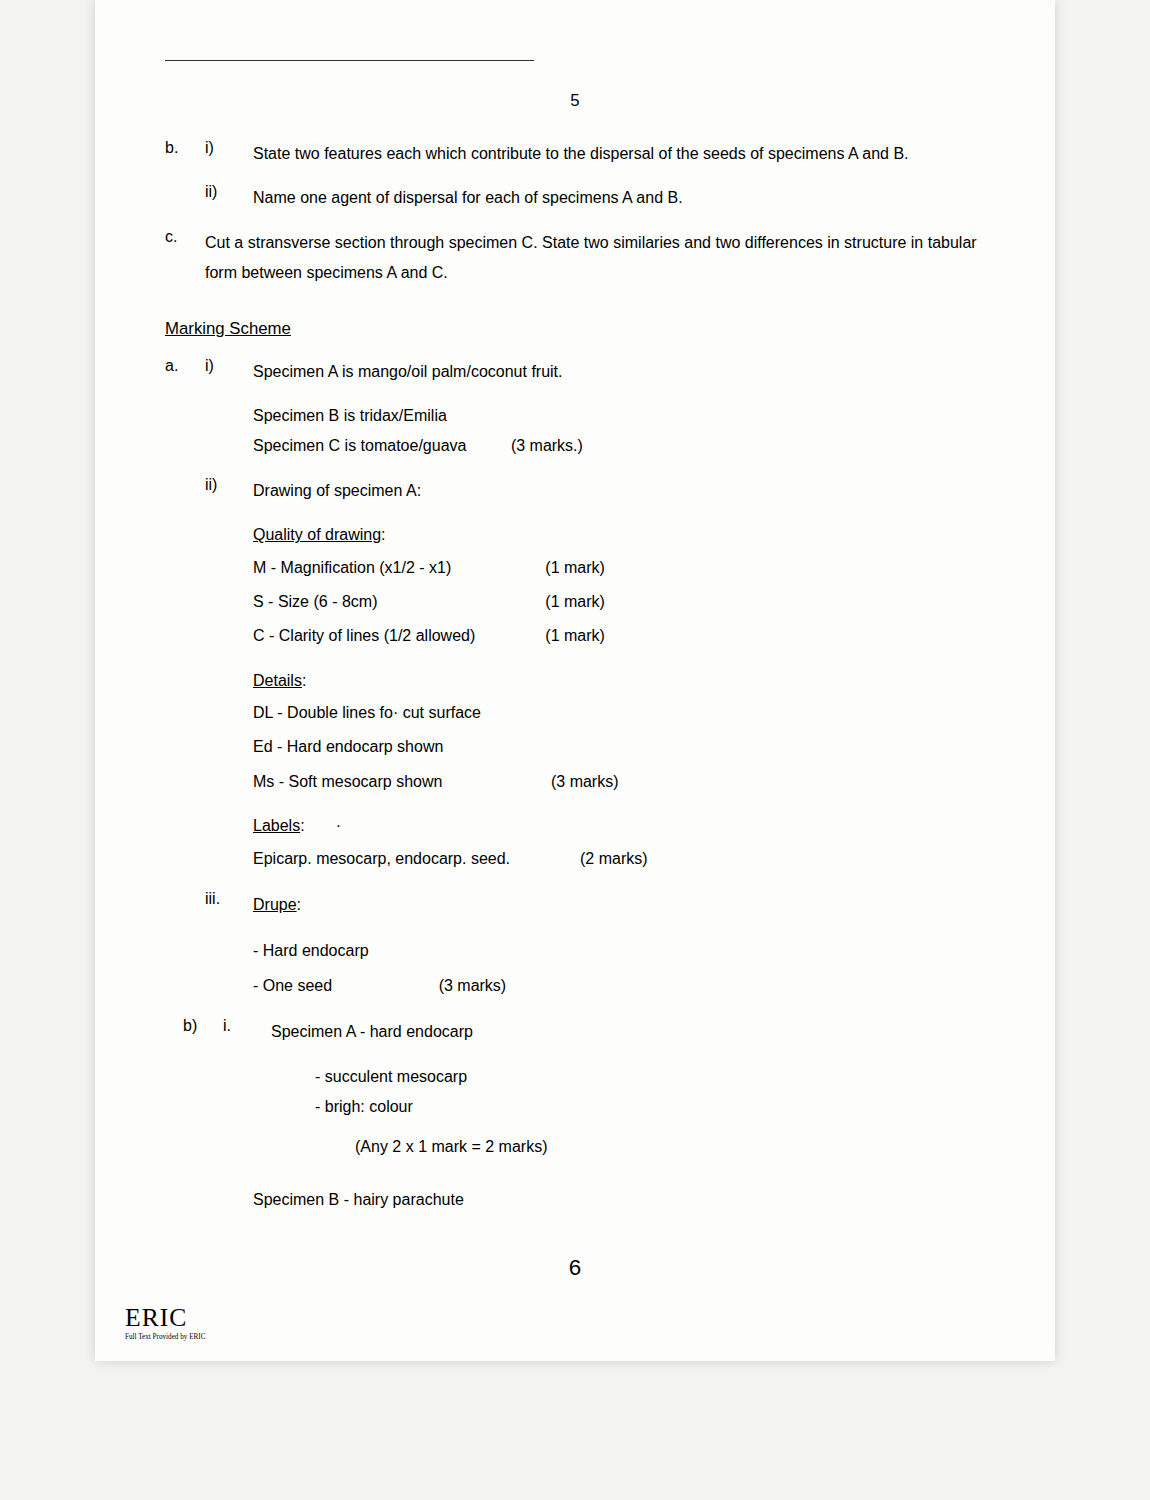5
b.
i)
State two features each which contribute to the dispersal of the seeds of specimens A and B.
ii)
Name one agent of dispersal for each of specimens A and B.
c.
Cut a stransverse section through specimen C. State two similaries and two differences in structure in tabular form between specimens A and C.
Marking Scheme
a.
i)
Specimen A is mango/oil palm/coconut fruit.
Specimen B is tridax/Emilia
Specimen C is tomatoe/guava (3 marks.)
ii)
Drawing of specimen A:
Quality of drawing:
| M - Magnification (x1/2 - x1) | (1 mark) |
| S - Size (6 - 8cm) | (1 mark) |
| C - Clarity of lines (1/2 allowed) | (1 mark) |
Details:
| DL - Double lines fo· cut surface | |
| Ed - Hard endocarp shown | |
| Ms - Soft mesocarp shown | (3 marks) |
Labels: ·
| Epicarp. mesocarp, endocarp. seed. | (2 marks) |
iii.
Drupe:
| - Hard endocarp | |
| - One seed | (3 marks) |
b)
i.
Specimen A - hard endocarp
- succulent mesocarp
- brigh: colour
(Any 2 x 1 mark = 2 marks)
Specimen B - hairy parachute
6
ERICFull Text Provided by ERIC